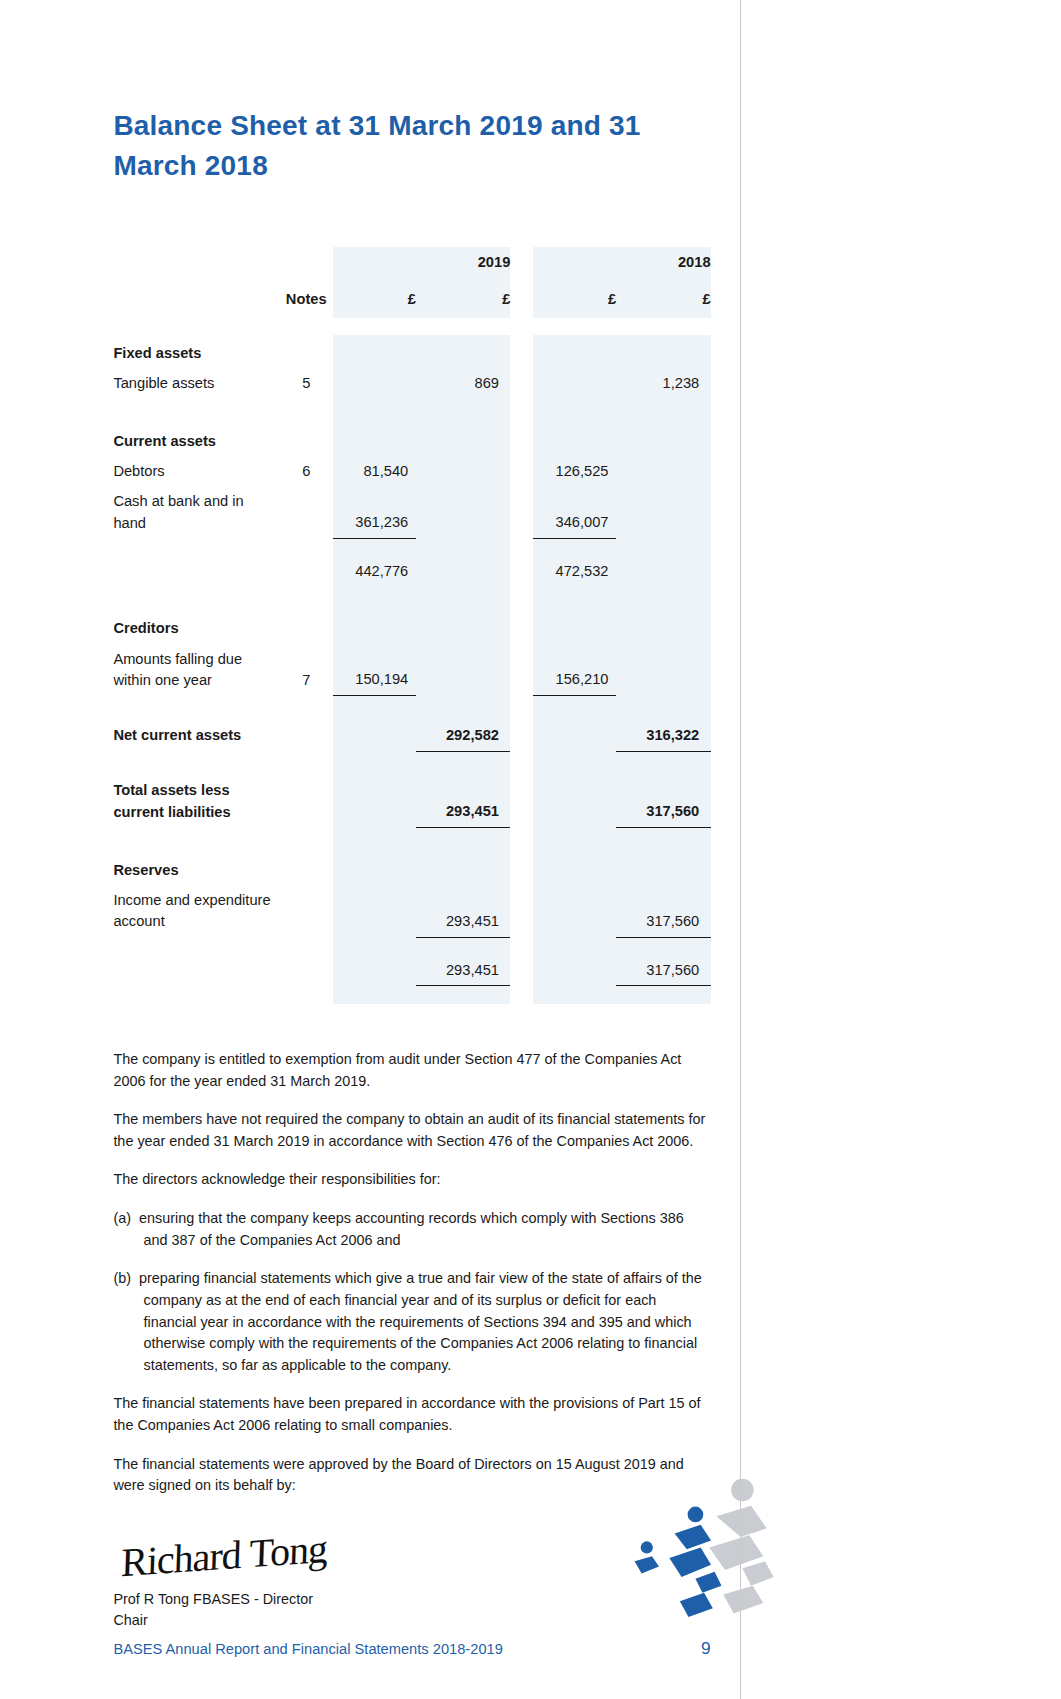Balance Sheet at 31 March 2019 and 31 March 2018
| | | 2019 | | 2018 |
| | Notes | £ | £ | | £ | £ |
| Fixed assets | | | | | | |
| Tangible assets | 5 | | 869 | | | 1,238 |
| Current assets | | | | | | |
| Debtors | 6 | 81,540 | | | 126,525 | |
| Cash at bank and in hand | | 361,236 | | | 346,007 | |
| | | 442,776 | | | 472,532 | |
| Creditors | | | | | | |
| Amounts falling due within one year | 7 | 150,194 | | | 156,210 | |
| Net current assets | | | 292,582 | | | 316,322 |
| Total assets less current liabilities | | | 293,451 | | | 317,560 |
| Reserves | | | | | | |
| Income and expenditure account | | | 293,451 | | | 317,560 |
| | | | 293,451 | | | 317,560 |
The company is entitled to exemption from audit under Section 477 of the Companies Act 2006 for the year ended 31 March 2019.
The members have not required the company to obtain an audit of its financial statements for the year ended 31 March 2019 in accordance with Section 476 of the Companies Act 2006.
The directors acknowledge their responsibilities for:
(a) ensuring that the company keeps accounting records which comply with Sections 386 and 387 of the Companies Act 2006 and
(b) preparing financial statements which give a true and fair view of the state of affairs of the company as at the end of each financial year and of its surplus or deficit for each financial year in accordance with the requirements of Sections 394 and 395 and which otherwise comply with the requirements of the Companies Act 2006 relating to financial statements, so far as applicable to the company.
The financial statements have been prepared in accordance with the provisions of Part 15 of the Companies Act 2006 relating to small companies.
The financial statements were approved by the Board of Directors on 15 August 2019 and were signed on its behalf by:
Richard Tong
Prof R Tong FBASES - Director
Chair
BASES Annual Report and Financial Statements 2018-2019 9